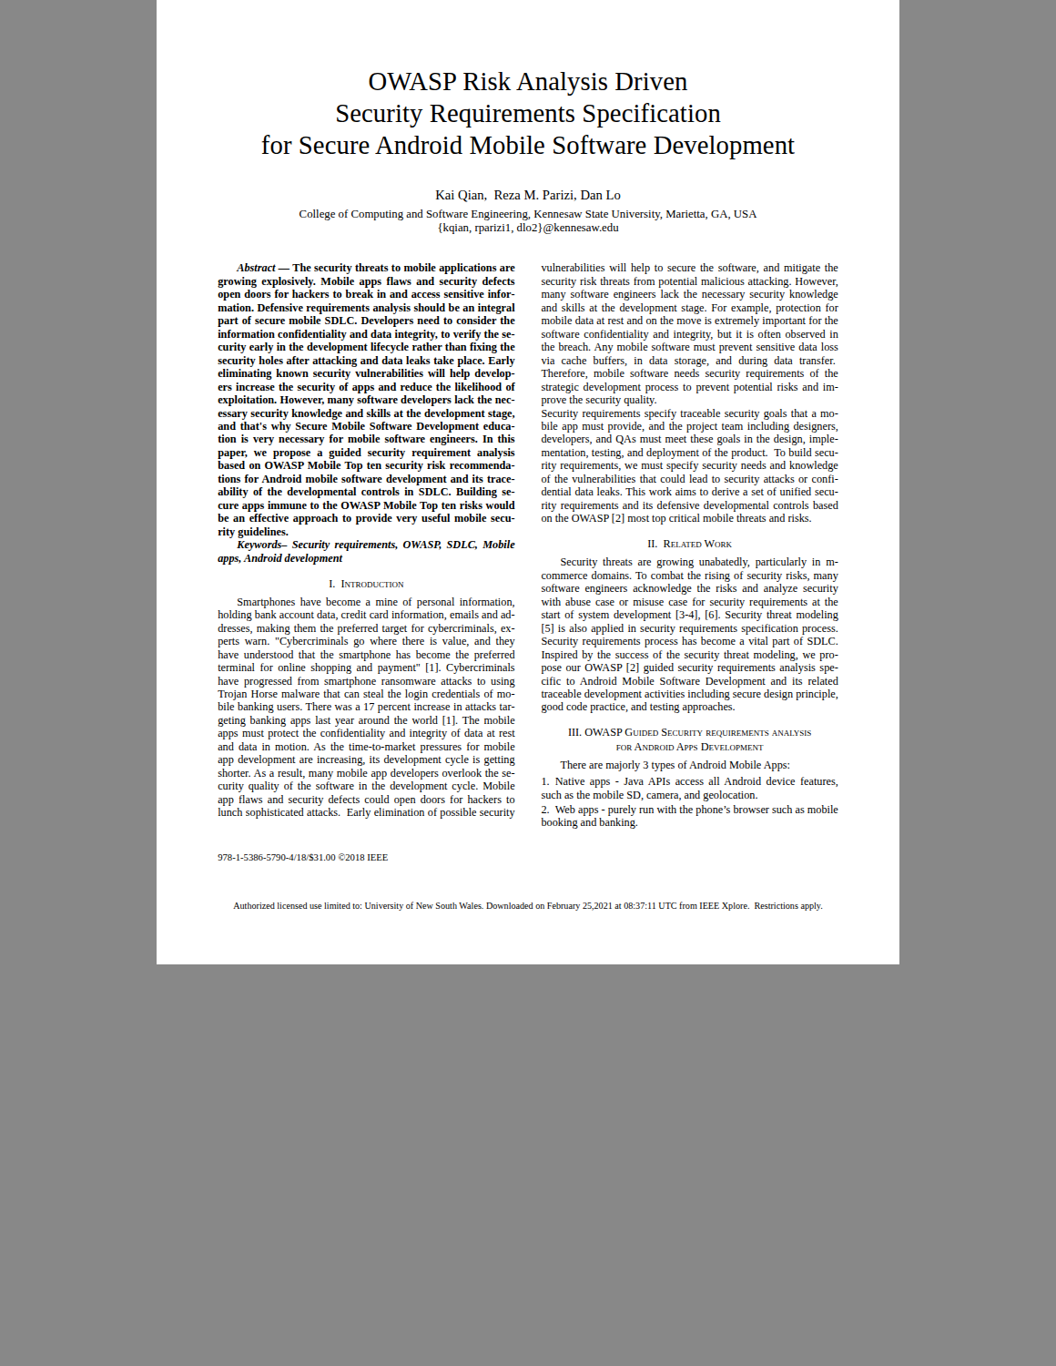OWASP Risk Analysis Driven
Security Requirements Specification
for Secure Android Mobile Software Development
Kai Qian, Reza M. Parizi, Dan Lo
College of Computing and Software Engineering, Kennesaw State University, Marietta, GA, USA
{kqian, rparizi1, dlo2}@kennesaw.edu
Abstract — The security threats to mobile applications are growing explosively. Mobile apps flaws and security defects open doors for hackers to break in and access sensitive information. Defensive requirements analysis should be an integral part of secure mobile SDLC. Developers need to consider the information confidentiality and data integrity, to verify the security early in the development lifecycle rather than fixing the security holes after attacking and data leaks take place. Early eliminating known security vulnerabilities will help developers increase the security of apps and reduce the likelihood of exploitation. However, many software developers lack the necessary security knowledge and skills at the development stage, and that's why Secure Mobile Software Development education is very necessary for mobile software engineers. In this paper, we propose a guided security requirement analysis based on OWASP Mobile Top ten security risk recommendations for Android mobile software development and its traceability of the developmental controls in SDLC. Building secure apps immune to the OWASP Mobile Top ten risks would be an effective approach to provide very useful mobile security guidelines.
Keywords– Security requirements, OWASP, SDLC, Mobile apps, Android development
I. Introduction
Smartphones have become a mine of personal information, holding bank account data, credit card information, emails and addresses, making them the preferred target for cybercriminals, experts warn. "Cybercriminals go where there is value, and they have understood that the smartphone has become the preferred terminal for online shopping and payment" [1]. Cybercriminals have progressed from smartphone ransomware attacks to using Trojan Horse malware that can steal the login credentials of mobile banking users. There was a 17 percent increase in attacks targeting banking apps last year around the world [1]. The mobile apps must protect the confidentiality and integrity of data at rest and data in motion. As the time-to-market pressures for mobile app development are increasing, its development cycle is getting shorter. As a result, many mobile app developers overlook the security quality of the software in the development cycle. Mobile app flaws and security defects could open doors for hackers to lunch sophisticated attacks. Early elimination of possible security vulnerabilities will help to secure the software, and mitigate the security risk threats from potential malicious attacking. However, many software engineers lack the necessary security knowledge and skills at the development stage. For example, protection for mobile data at rest and on the move is extremely important for the software confidentiality and integrity, but it is often observed in the breach. Any mobile software must prevent sensitive data loss via cache buffers, in data storage, and during data transfer. Therefore, mobile software needs security requirements of the strategic development process to prevent potential risks and improve the security quality.
Security requirements specify traceable security goals that a mobile app must provide, and the project team including designers, developers, and QAs must meet these goals in the design, implementation, testing, and deployment of the product. To build security requirements, we must specify security needs and knowledge of the vulnerabilities that could lead to security attacks or confidential data leaks. This work aims to derive a set of unified security requirements and its defensive developmental controls based on the OWASP [2] most top critical mobile threats and risks.
II. Related Work
Security threats are growing unabatedly, particularly in m-commerce domains. To combat the rising of security risks, many software engineers acknowledge the risks and analyze security with abuse case or misuse case for security requirements at the start of system development [3-4], [6]. Security threat modeling [5] is also applied in security requirements specification process. Security requirements process has become a vital part of SDLC. Inspired by the success of the security threat modeling, we propose our OWASP [2] guided security requirements analysis specific to Android Mobile Software Development and its related traceable development activities including secure design principle, good code practice, and testing approaches.
III. OWASP Guided Security requirements analysis
for Android Apps Development
There are majorly 3 types of Android Mobile Apps:
1. Native apps - Java APIs access all Android device features, such as the mobile SD, camera, and geolocation.
2. Web apps - purely run with the phone’s browser such as mobile booking and banking.
978-1-5386-5790-4/18/$31.00 ©2018 IEEE
Authorized licensed use limited to: University of New South Wales. Downloaded on February 25,2021 at 08:37:11 UTC from IEEE Xplore. Restrictions apply.